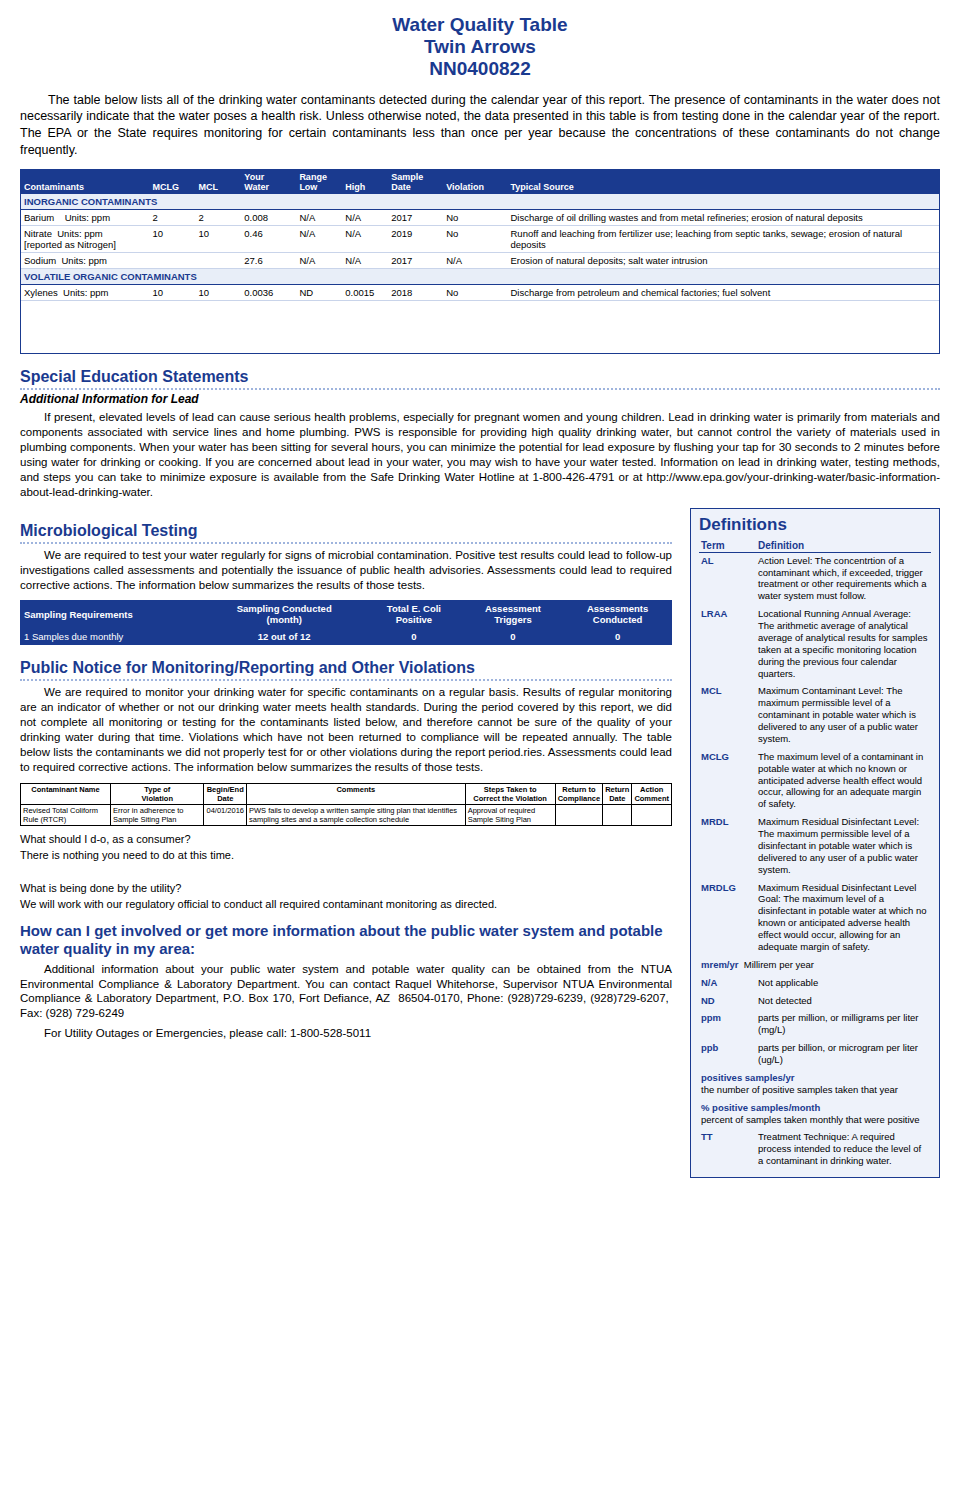Water Quality Table Twin Arrows NN0400822
The table below lists all of the drinking water contaminants detected during the calendar year of this report. The presence of contaminants in the water does not necessarily indicate that the water poses a health risk. Unless otherwise noted, the data presented in this table is from testing done in the calendar year of the report. The EPA or the State requires monitoring for certain contaminants less than once per year because the concentrations of these contaminants do not change frequently.
| Contaminants | MCLG | MCL | Your Water | Range Low | High | Sample Date | Violation | Typical Source |
| --- | --- | --- | --- | --- | --- | --- | --- | --- |
| Inorganic Contaminants |
| Barium Units: ppm | 2 | 2 | 0.008 | N/A | N/A | 2017 | No | Discharge of oil drilling wastes and from metal refineries; erosion of natural deposits |
| Nitrate Units: ppm [reported as Nitrogen] | 10 | 10 | 0.46 | N/A | N/A | 2019 | No | Runoff and leaching from fertilizer use; leaching from septic tanks, sewage; erosion of natural deposits |
| Sodium Units: ppm | | | 27.6 | N/A | N/A | 2017 | N/A | Erosion of natural deposits; salt water intrusion |
| Volatile Organic Contaminants |
| Xylenes Units: ppm | 10 | 10 | 0.0036 | ND | 0.0015 | 2018 | No | Discharge from petroleum and chemical factories; fuel solvent |
Special Education Statements
Additional Information for Lead
If present, elevated levels of lead can cause serious health problems, especially for pregnant women and young children. Lead in drinking water is primarily from materials and components associated with service lines and home plumbing. PWS is responsible for providing high quality drinking water, but cannot control the variety of materials used in plumbing components. When your water has been sitting for several hours, you can minimize the potential for lead exposure by flushing your tap for 30 seconds to 2 minutes before using water for drinking or cooking. If you are concerned about lead in your water, you may wish to have your water tested. Information on lead in drinking water, testing methods, and steps you can take to minimize exposure is available from the Safe Drinking Water Hotline at 1-800-426-4791 or at http://www.epa.gov/your-drinking-water/basic-information-about-lead-drinking-water.
Microbiological Testing
We are required to test your water regularly for signs of microbial contamination. Positive test results could lead to follow-up investigations called assessments and potentially the issuance of public health advisories. Assessments could lead to required corrective actions. The information below summarizes the results of those tests.
| Sampling Requirements | Sampling Conducted (month) | Total E. Coli Positive | Assessment Triggers | Assessments Conducted |
| --- | --- | --- | --- | --- |
| 1 Samples due monthly | 12 out of 12 | 0 | 0 | 0 |
Public Notice for Monitoring/Reporting and Other Violations
We are required to monitor your drinking water for specific contaminants on a regular basis. Results of regular monitoring are an indicator of whether or not our drinking water meets health standards. During the period covered by this report, we did not complete all monitoring or testing for the contaminants listed below, and therefore cannot be sure of the quality of your drinking water during that time. Violations which have not been returned to compliance will be repeated annually. The table below lists the contaminants we did not properly test for or other violations during the report period.ries. Assessments could lead to required corrective actions. The information below summarizes the results of those tests.
| Contaminant Name | Type of Violation | Begin/End Date | Comments | Steps Taken to Correct the Violation | Return to Compliance | Return Date | Action Comment |
| --- | --- | --- | --- | --- | --- | --- | --- |
| Revised Total Coliform Rule (RTCR) | Error in adherence to Sample Siting Plan | 04/01/2016 | PWS fails to develop a written sample siting plan that identifies sampling sites and a sample collection schedule | Approval of required Sample Siting Plan | | | |
What should I d-o, as a consumer?
There is nothing you need to do at this time.
What is being done by the utility?
We will work with our regulatory official to conduct all required contaminant monitoring as directed.
How can I get involved or get more information about the public water system and potable water quality in my area:
Additional information about your public water system and potable water quality can be obtained from the NTUA Environmental Compliance & Laboratory Department. You can contact Raquel Whitehorse, Supervisor NTUA Environmental Compliance & Laboratory Department, P.O. Box 170, Fort Defiance, AZ 86504-0170, Phone: (928)729-6239, (928)729-6207, Fax: (928) 729-6249
For Utility Outages or Emergencies, please call: 1-800-528-5011
Definitions
| Term | Definition |
| --- | --- |
| AL | Action Level: The concentrtion of a contaminant which, if exceeded, trigger treatment or other requirements which a water system must follow. |
| LRAA | Locational Running Annual Average: The arithmetic average of analytical average of analytical results for samples taken at a specific monitoring location during the previous four calendar quarters. |
| MCL | Maximum Contaminant Level: The maximum permissible level of a contaminant in potable water which is delivered to any user of a public water system. |
| MCLG | The maximum level of a contaminant in potable water at which no known or anticipated adverse health effect would occur, allowing for an adequate margin of safety. |
| MRDL | Maximum Residual Disinfectant Level: The maximum permissible level of a disinfectant in potable water which is delivered to any user of a public water system. |
| MRDLG | Maximum Residual Disinfectant Level Goal: The maximum level of a disinfectant in potable water at which no known or anticipated adverse health effect would occur, allowing for an adequate margin of safety. |
| mrem/yr Millirem per year |
| N/A | Not applicable |
| ND | Not detected |
| ppm | parts per million, or milligrams per liter (mg/L) |
| ppb | parts per billion, or microgram per liter (ug/L) |
| positives samples/yr the number of positive samples taken that year |
| % positive samples/month percent of samples taken monthly that were positive |
| TT | Treatment Technique: A required process intended to reduce the level of a contaminant in drinking water. |